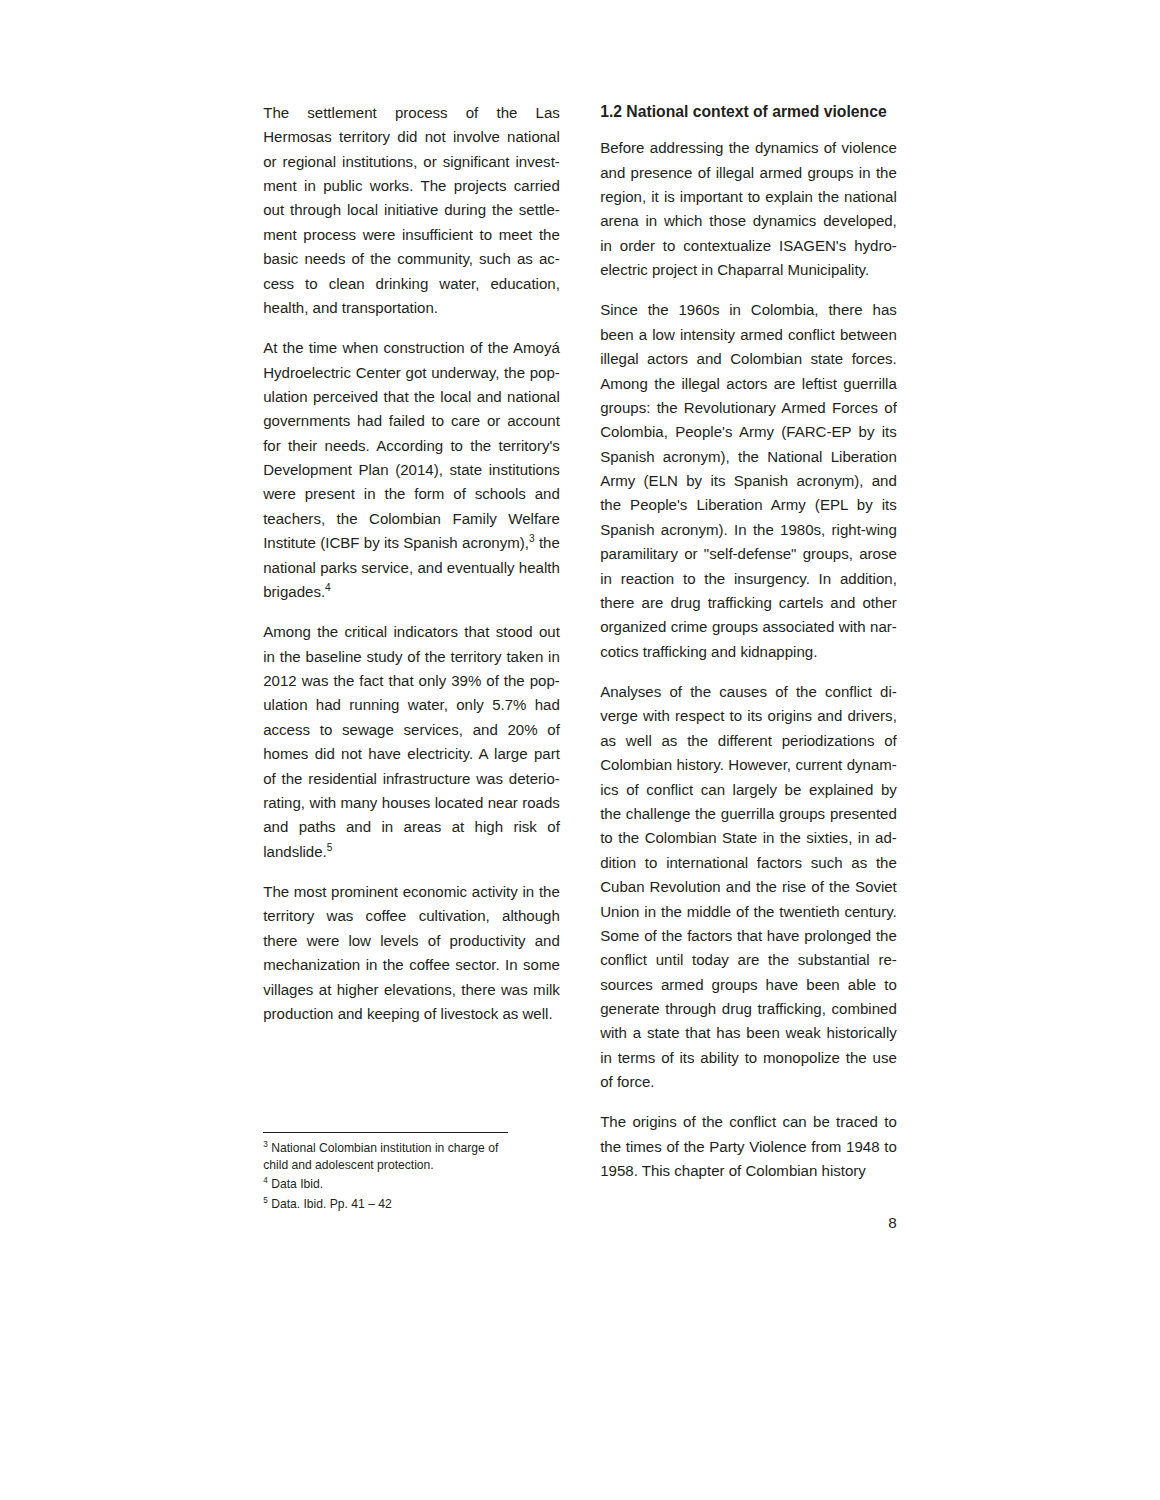The settlement process of the Las Hermosas territory did not involve national or regional institutions, or significant investment in public works. The projects carried out through local initiative during the settlement process were insufficient to meet the basic needs of the community, such as access to clean drinking water, education, health, and transportation.
At the time when construction of the Amoyá Hydroelectric Center got underway, the population perceived that the local and national governments had failed to care or account for their needs. According to the territory's Development Plan (2014), state institutions were present in the form of schools and teachers, the Colombian Family Welfare Institute (ICBF by its Spanish acronym),3 the national parks service, and eventually health brigades.4
Among the critical indicators that stood out in the baseline study of the territory taken in 2012 was the fact that only 39% of the population had running water, only 5.7% had access to sewage services, and 20% of homes did not have electricity. A large part of the residential infrastructure was deteriorating, with many houses located near roads and paths and in areas at high risk of landslide.5
The most prominent economic activity in the territory was coffee cultivation, although there were low levels of productivity and mechanization in the coffee sector. In some villages at higher elevations, there was milk production and keeping of livestock as well.
3 National Colombian institution in charge of child and adolescent protection.
4 Data Ibid.
5 Data. Ibid. Pp. 41 – 42
1.2 National context of armed violence
Before addressing the dynamics of violence and presence of illegal armed groups in the region, it is important to explain the national arena in which those dynamics developed, in order to contextualize ISAGEN's hydroelectric project in Chaparral Municipality.
Since the 1960s in Colombia, there has been a low intensity armed conflict between illegal actors and Colombian state forces. Among the illegal actors are leftist guerrilla groups: the Revolutionary Armed Forces of Colombia, People's Army (FARC-EP by its Spanish acronym), the National Liberation Army (ELN by its Spanish acronym), and the People's Liberation Army (EPL by its Spanish acronym). In the 1980s, right-wing paramilitary or "self-defense" groups, arose in reaction to the insurgency. In addition, there are drug trafficking cartels and other organized crime groups associated with narcotics trafficking and kidnapping.
Analyses of the causes of the conflict diverge with respect to its origins and drivers, as well as the different periodizations of Colombian history. However, current dynamics of conflict can largely be explained by the challenge the guerrilla groups presented to the Colombian State in the sixties, in addition to international factors such as the Cuban Revolution and the rise of the Soviet Union in the middle of the twentieth century. Some of the factors that have prolonged the conflict until today are the substantial resources armed groups have been able to generate through drug trafficking, combined with a state that has been weak historically in terms of its ability to monopolize the use of force.
The origins of the conflict can be traced to the times of the Party Violence from 1948 to 1958. This chapter of Colombian history
8